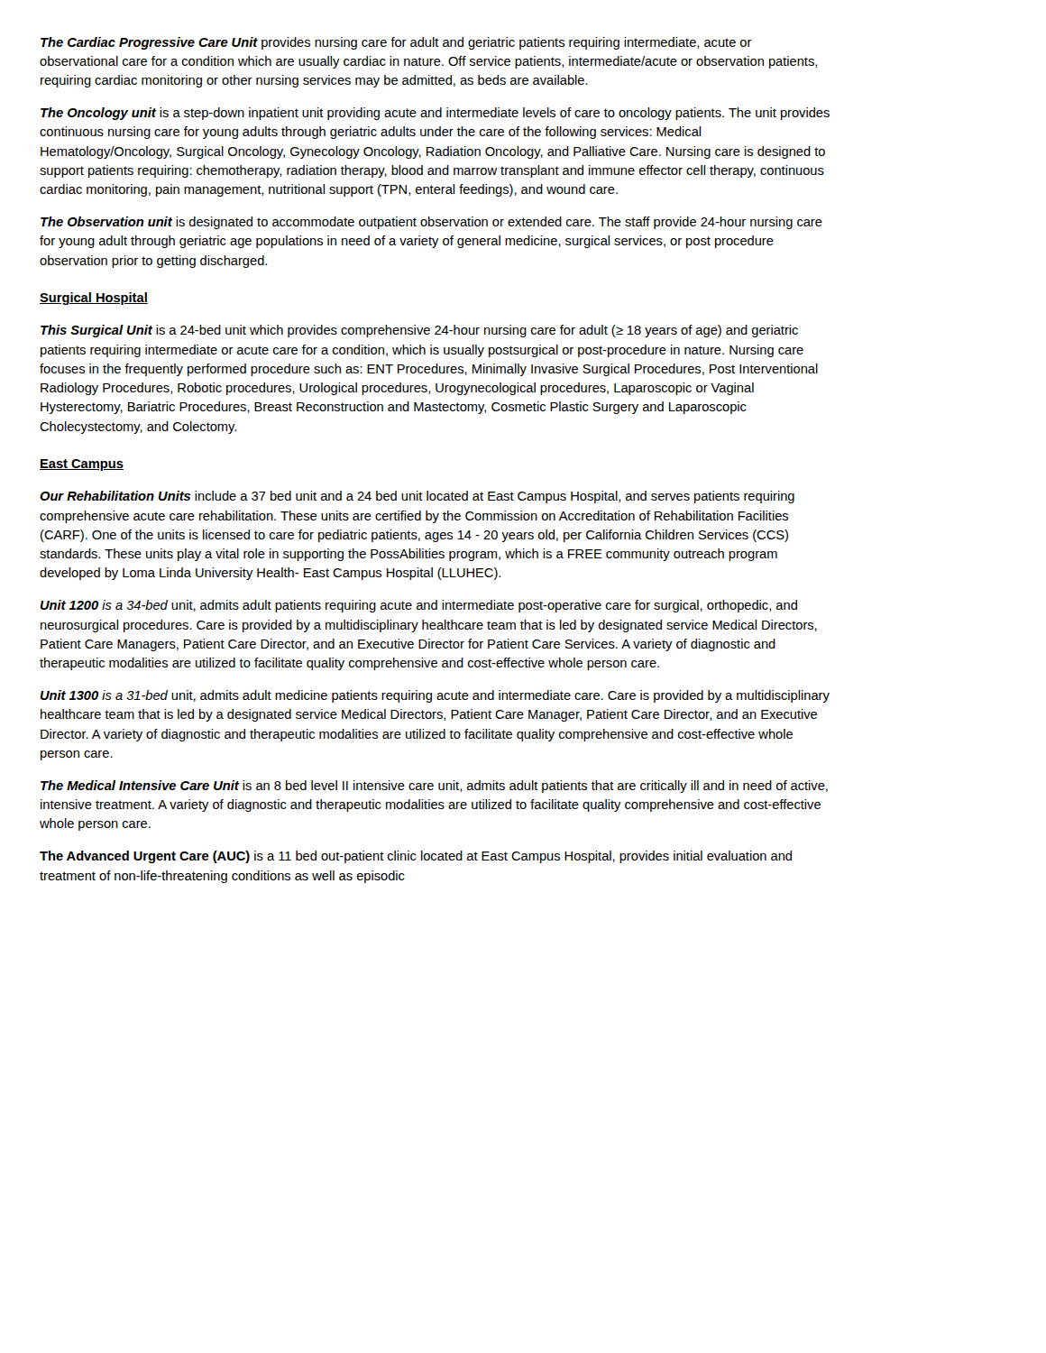The Cardiac Progressive Care Unit provides nursing care for adult and geriatric patients requiring intermediate, acute or observational care for a condition which are usually cardiac in nature. Off service patients, intermediate/acute or observation patients, requiring cardiac monitoring or other nursing services may be admitted, as beds are available.
The Oncology unit is a step-down inpatient unit providing acute and intermediate levels of care to oncology patients. The unit provides continuous nursing care for young adults through geriatric adults under the care of the following services: Medical Hematology/Oncology, Surgical Oncology, Gynecology Oncology, Radiation Oncology, and Palliative Care. Nursing care is designed to support patients requiring: chemotherapy, radiation therapy, blood and marrow transplant and immune effector cell therapy, continuous cardiac monitoring, pain management, nutritional support (TPN, enteral feedings), and wound care.
The Observation unit is designated to accommodate outpatient observation or extended care. The staff provide 24-hour nursing care for young adult through geriatric age populations in need of a variety of general medicine, surgical services, or post procedure observation prior to getting discharged.
Surgical Hospital
This Surgical Unit is a 24-bed unit which provides comprehensive 24-hour nursing care for adult (≥ 18 years of age) and geriatric patients requiring intermediate or acute care for a condition, which is usually postsurgical or post-procedure in nature. Nursing care focuses in the frequently performed procedure such as: ENT Procedures, Minimally Invasive Surgical Procedures, Post Interventional Radiology Procedures, Robotic procedures, Urological procedures, Urogynecological procedures, Laparoscopic or Vaginal Hysterectomy, Bariatric Procedures, Breast Reconstruction and Mastectomy, Cosmetic Plastic Surgery and Laparoscopic Cholecystectomy, and Colectomy.
East Campus
Our Rehabilitation Units include a 37 bed unit and a 24 bed unit located at East Campus Hospital, and serves patients requiring comprehensive acute care rehabilitation. These units are certified by the Commission on Accreditation of Rehabilitation Facilities (CARF). One of the units is licensed to care for pediatric patients, ages 14 - 20 years old, per California Children Services (CCS) standards. These units play a vital role in supporting the PossAbilities program, which is a FREE community outreach program developed by Loma Linda University Health- East Campus Hospital (LLUHEC).
Unit 1200 is a 34-bed unit, admits adult patients requiring acute and intermediate post-operative care for surgical, orthopedic, and neurosurgical procedures. Care is provided by a multidisciplinary healthcare team that is led by designated service Medical Directors, Patient Care Managers, Patient Care Director, and an Executive Director for Patient Care Services. A variety of diagnostic and therapeutic modalities are utilized to facilitate quality comprehensive and cost-effective whole person care.
Unit 1300 is a 31-bed unit, admits adult medicine patients requiring acute and intermediate care. Care is provided by a multidisciplinary healthcare team that is led by a designated service Medical Directors, Patient Care Manager, Patient Care Director, and an Executive Director. A variety of diagnostic and therapeutic modalities are utilized to facilitate quality comprehensive and cost-effective whole person care.
The Medical Intensive Care Unit is an 8 bed level II intensive care unit, admits adult patients that are critically ill and in need of active, intensive treatment. A variety of diagnostic and therapeutic modalities are utilized to facilitate quality comprehensive and cost-effective whole person care.
The Advanced Urgent Care (AUC) is a 11 bed out-patient clinic located at East Campus Hospital, provides initial evaluation and treatment of non-life-threatening conditions as well as episodic